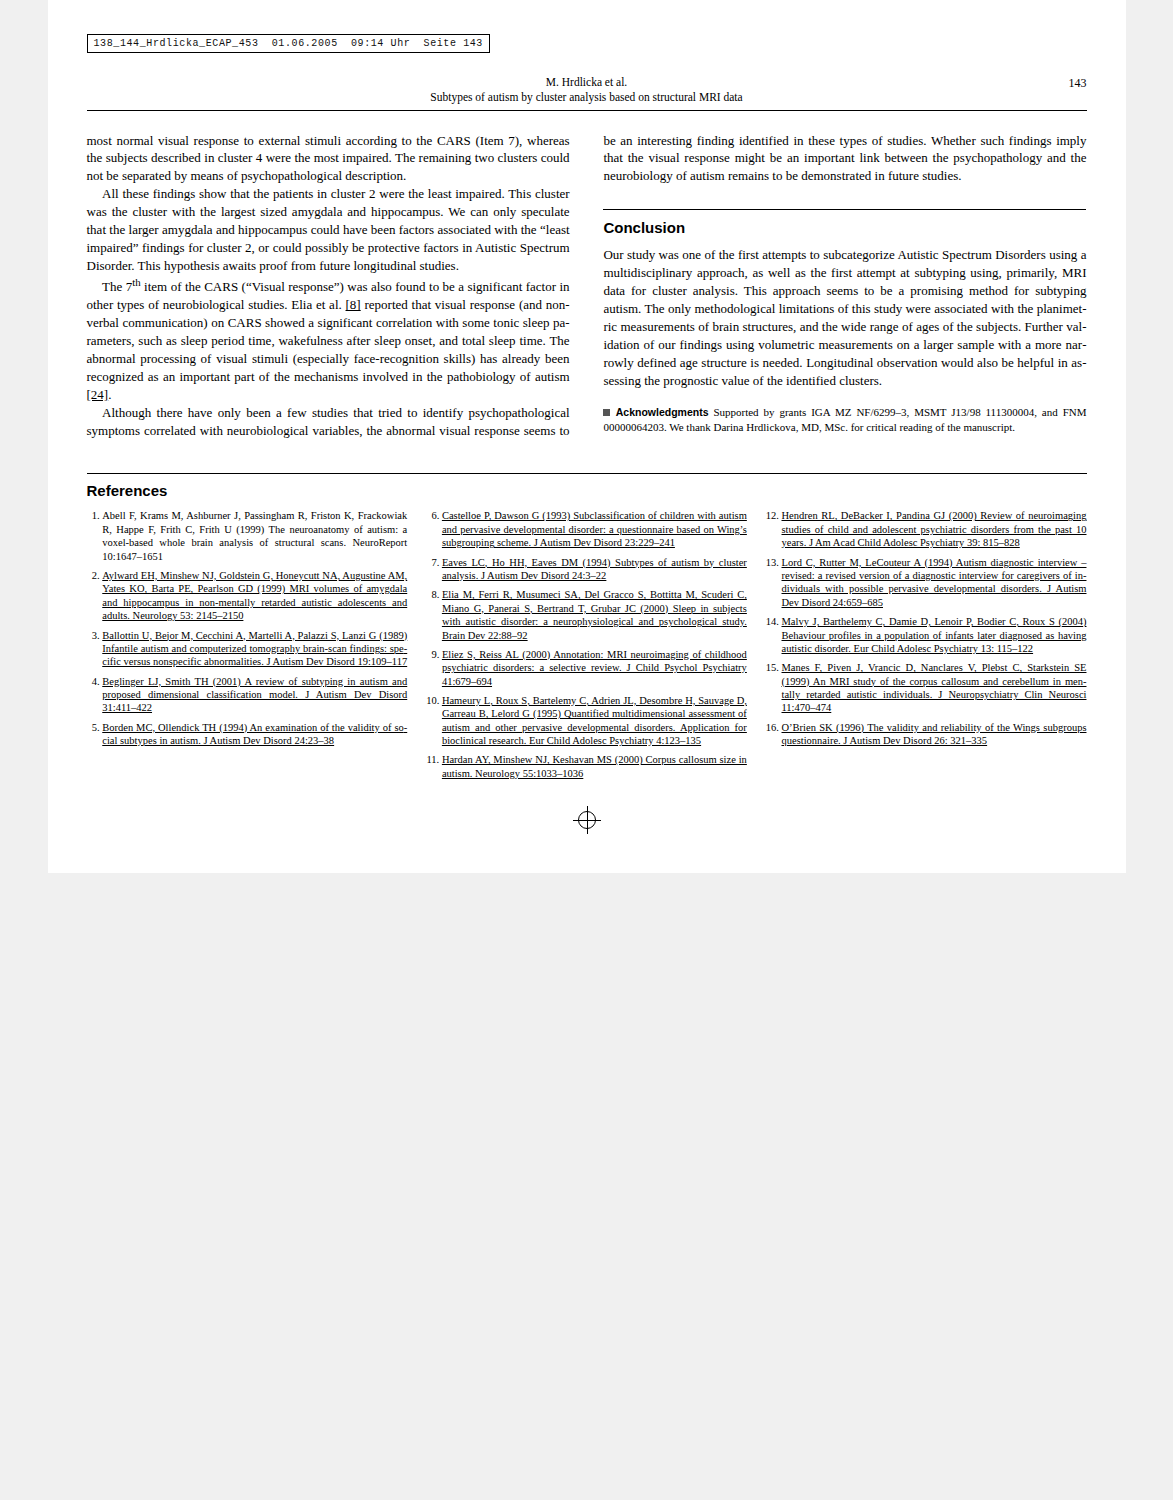138_144_Hrdlicka_ECAP_453 01.06.2005 09:14 Uhr Seite 143
M. Hrdlicka et al.
Subtypes of autism by cluster analysis based on structural MRI data
143
most normal visual response to external stimuli according to the CARS (Item 7), whereas the subjects described in cluster 4 were the most impaired. The remaining two clusters could not be separated by means of psychopathological description.
All these findings show that the patients in cluster 2 were the least impaired. This cluster was the cluster with the largest sized amygdala and hippocampus. We can only speculate that the larger amygdala and hippocampus could have been factors associated with the “least impaired” findings for cluster 2, or could possibly be protective factors in Autistic Spectrum Disorder. This hypothesis awaits proof from future longitudinal studies.
The 7th item of the CARS (“Visual response”) was also found to be a significant factor in other types of neurobiological studies. Elia et al. [8] reported that visual response (and non-verbal communication) on CARS showed a significant correlation with some tonic sleep parameters, such as sleep period time, wakefulness after sleep onset, and total sleep time. The abnormal processing of visual stimuli (especially face-recognition skills) has already been recognized as an important part of the mechanisms involved in the pathobiology of autism [24].
Although there have only been a few studies that tried to identify psychopathological symptoms correlated with neurobiological variables, the abnormal visual response seems to be an interesting finding identified in these types of studies. Whether such findings imply that the visual response might be an important link between the psychopathology and the neurobiology of autism remains to be demonstrated in future studies.
Conclusion
Our study was one of the first attempts to subcategorize Autistic Spectrum Disorders using a multidisciplinary approach, as well as the first attempt at subtyping using, primarily, MRI data for cluster analysis. This approach seems to be a promising method for subtyping autism. The only methodological limitations of this study were associated with the planimetric measurements of brain structures, and the wide range of ages of the subjects. Further validation of our findings using volumetric measurements on a larger sample with a more narrowly defined age structure is needed. Longitudinal observation would also be helpful in assessing the prognostic value of the identified clusters.
Acknowledgments Supported by grants IGA MZ NF/6299–3, MSMT J13/98 111300004, and FNM 00000064203. We thank Darina Hrdlickova, MD, MSc. for critical reading of the manuscript.
References
Abell F, Krams M, Ashburner J, Passingham R, Friston K, Frackowiak R, Happe F, Frith C, Frith U (1999) The neuroanatomy of autism: a voxel-based whole brain analysis of structural scans. NeuroReport 10:1647–1651
Aylward EH, Minshew NJ, Goldstein G, Honeycutt NA, Augustine AM, Yates KO, Barta PE, Pearlson GD (1999) MRI volumes of amygdala and hippocampus in non-mentally retarded autistic adolescents and adults. Neurology 53: 2145–2150
Ballottin U, Bejor M, Cecchini A, Martelli A, Palazzi S, Lanzi G (1989) Infantile autism and computerized tomography brain-scan findings: specific versus nonspecific abnormalities. J Autism Dev Disord 19:109–117
Beglinger LJ, Smith TH (2001) A review of subtyping in autism and proposed dimensional classification model. J Autism Dev Disord 31:411–422
Borden MC, Ollendick TH (1994) An examination of the validity of social subtypes in autism. J Autism Dev Disord 24:23–38
Castelloe P, Dawson G (1993) Subclassification of children with autism and pervasive developmental disorder: a questionnaire based on Wing’s subgrouping scheme. J Autism Dev Disord 23:229–241
Eaves LC, Ho HH, Eaves DM (1994) Subtypes of autism by cluster analysis. J Autism Dev Disord 24:3–22
Elia M, Ferri R, Musumeci SA, Del Gracco S, Bottitta M, Scuderi C, Miano G, Panerai S, Bertrand T, Grubar JC (2000) Sleep in subjects with autistic disorder: a neurophysiological and psychological study. Brain Dev 22:88–92
Eliez S, Reiss AL (2000) Annotation: MRI neuroimaging of childhood psychiatric disorders: a selective review. J Child Psychol Psychiatry 41:679–694
Hameury L, Roux S, Bartelemy C, Adrien JL, Desombre H, Sauvage D, Garreau B, Lelord G (1995) Quantified multidimensional assessment of autism and other pervasive developmental disorders. Application for bioclinical research. Eur Child Adolesc Psychiatry 4:123–135
Hardan AY, Minshew NJ, Keshavan MS (2000) Corpus callosum size in autism. Neurology 55:1033–1036
Hendren RL, DeBacker I, Pandina GJ (2000) Review of neuroimaging studies of child and adolescent psychiatric disorders from the past 10 years. J Am Acad Child Adolesc Psychiatry 39: 815–828
Lord C, Rutter M, LeCouteur A (1994) Autism diagnostic interview – revised: a revised version of a diagnostic interview for caregivers of individuals with possible pervasive developmental disorders. J Autism Dev Disord 24:659–685
Malvy J, Barthelemy C, Damie D, Lenoir P, Bodier C, Roux S (2004) Behaviour profiles in a population of infants later diagnosed as having autistic disorder. Eur Child Adolesc Psychiatry 13: 115–122
Manes F, Piven J, Vrancic D, Nanclares V, Plebst C, Starkstein SE (1999) An MRI study of the corpus callosum and cerebellum in mentally retarded autistic individuals. J Neuropsychiatry Clin Neurosci 11:470–474
O’Brien SK (1996) The validity and reliability of the Wings subgroups questionnaire. J Autism Dev Disord 26: 321–335